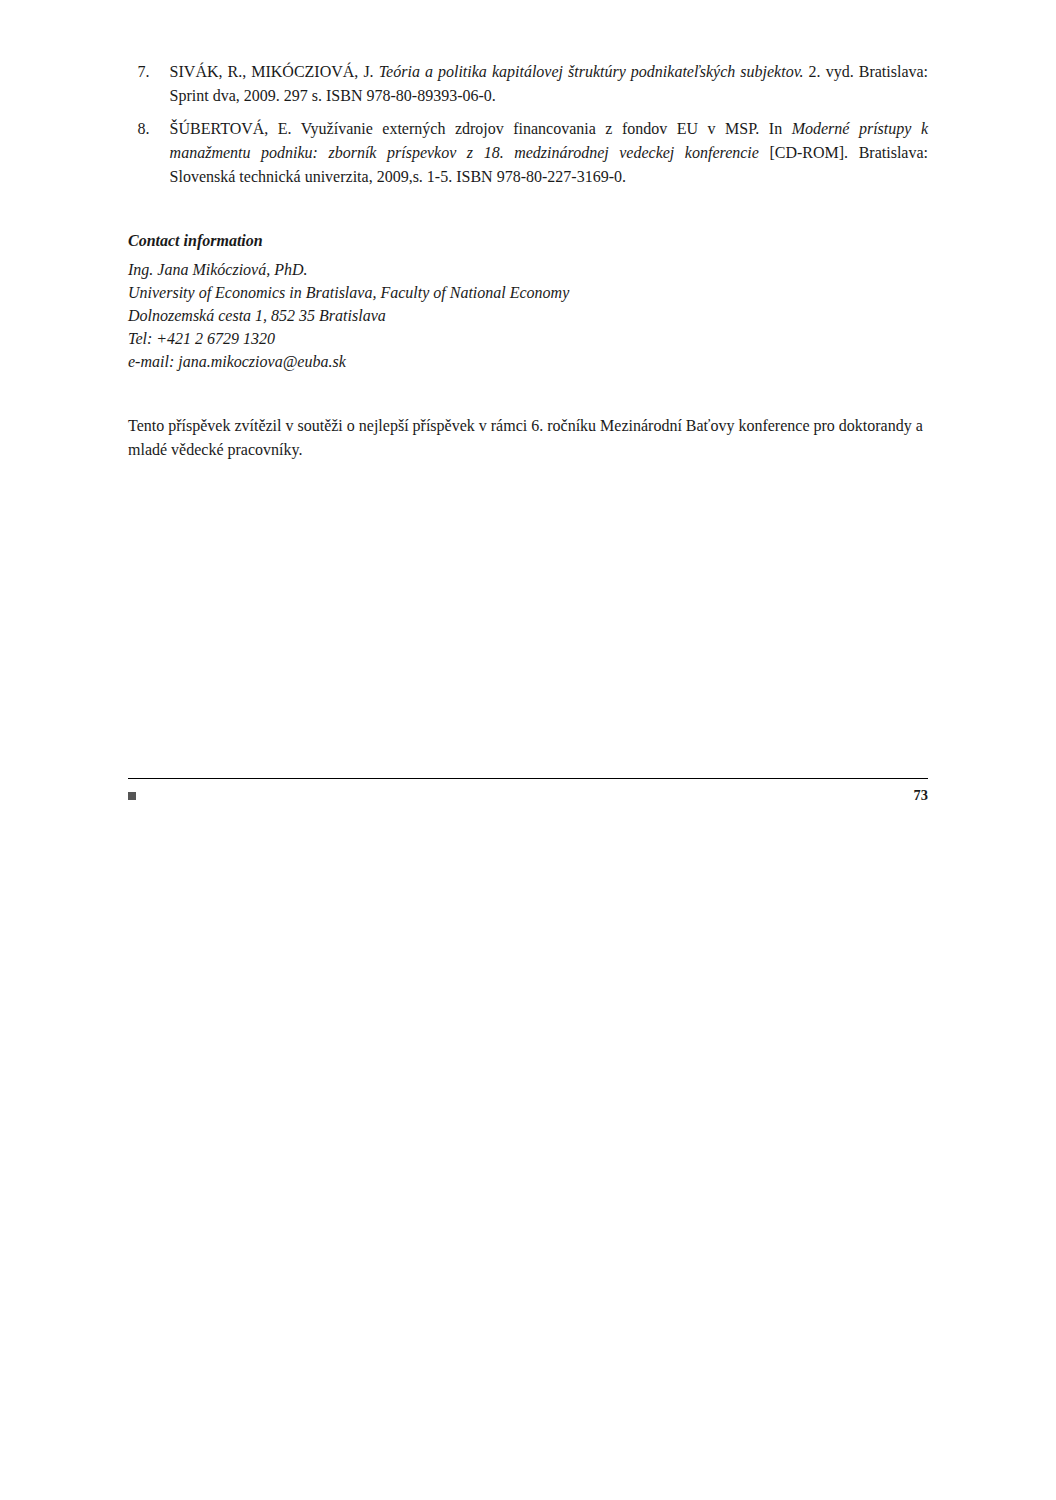SIVÁK, R., MIKÓCZIOVÁ, J. Teória a politika kapitálovej štruktúry podnikateľských subjektov. 2. vyd. Bratislava: Sprint dva, 2009. 297 s. ISBN 978-80-89393-06-0.
ŠÚBERTOVÁ, E. Využívanie externých zdrojov financovania z fondov EU v MSP. In Moderné prístupy k manažmentu podniku: zborník príspevkov z 18. medzinárodnej vedeckej konferencie [CD-ROM]. Bratislava: Slovenská technická univerzita, 2009,s. 1-5. ISBN 978-80-227-3169-0.
Contact information
Ing. Jana Mikócziová, PhD.
University of Economics in Bratislava, Faculty of National Economy
Dolnozemská cesta 1, 852 35 Bratislava
Tel: +421 2 6729 1320
e-mail: jana.mikocziova@euba.sk
Tento příspěvek zvítězil v soutěži o nejlepší příspěvek v rámci 6. ročníku Mezinárodní Baťovy konference pro doktorandy a mladé vědecké pracovníky.
73